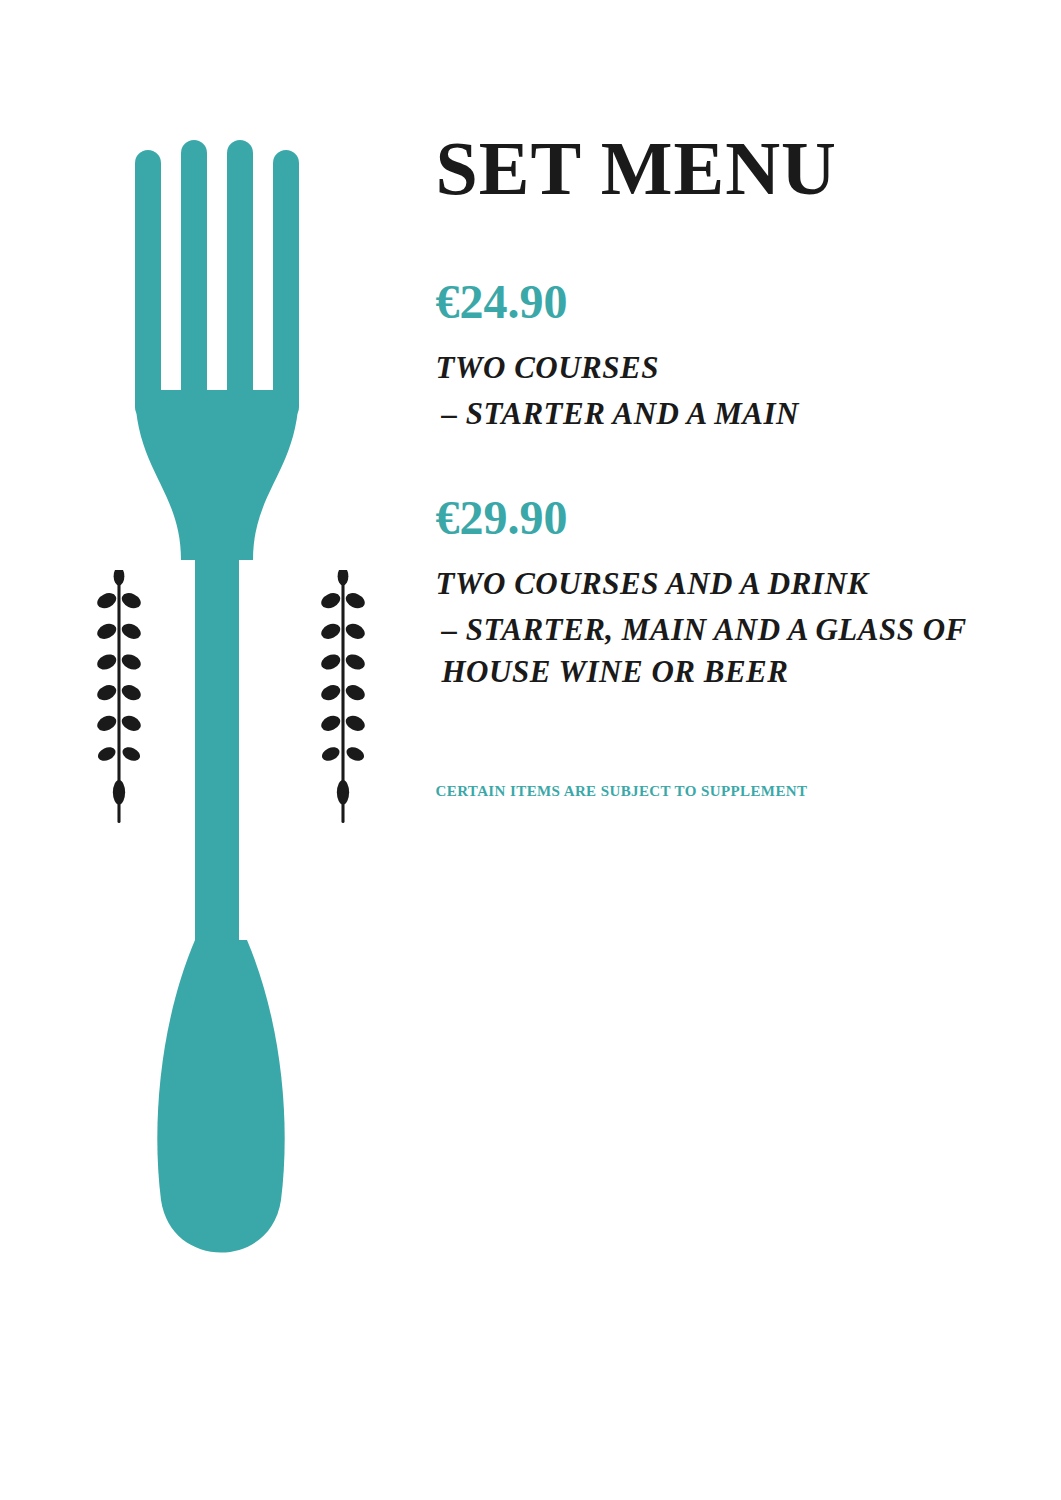SET MENU
€24.90
TWO COURSES – STARTER AND A MAIN
€29.90
TWO COURSES AND A DRINK – STARTER, MAIN AND A GLASS OF HOUSE WINE OR BEER
CERTAIN ITEMS ARE SUBJECT TO SUPPLEMENT